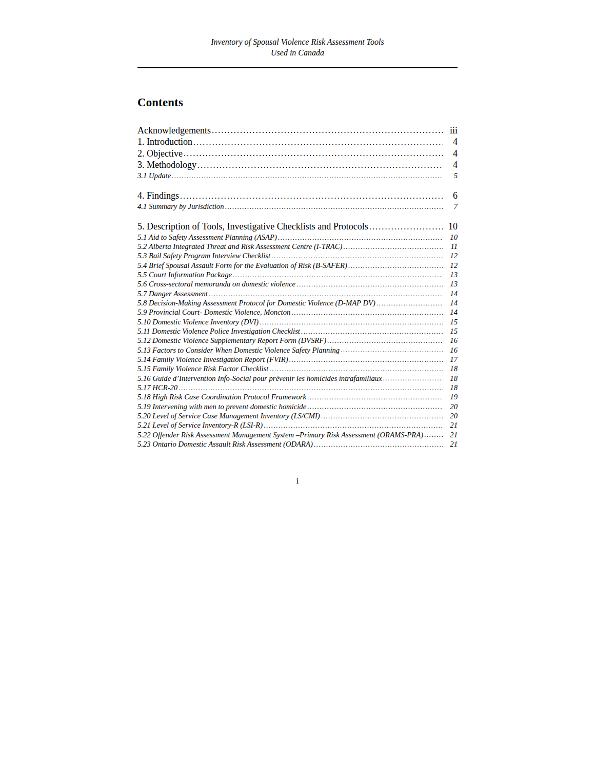Inventory of Spousal Violence Risk Assessment Tools
Used in Canada
Contents
Acknowledgements .................................................................................................................. iii
1. Introduction ............................................................................................................. 4
2. Objective ................................................................................................................ 4
3. Methodology ........................................................................................................... 4
3.1 Update ................................................................................................................................................. 5
4. Findings ................................................................................................................. 6
4.1 Summary by Jurisdiction ............................................................................................................. 7
5. Description of Tools, Investigative Checklists and Protocols ........................................ 10
5.1 Aid to Safety Assessment Planning (ASAP) .......................................................................................... 10
5.2 Alberta Integrated Threat and Risk Assessment Centre (I-TRAC) ....................................................... 11
5.3 Bail Safety Program Interview Checklist .............................................................................................. 12
5.4 Brief Spousal Assault Form for the Evaluation of Risk (B-SAFER) ...................................................... 12
5.5 Court Information Package ..................................................................................................................... 13
5.6 Cross-sectoral memoranda on domestic violence ................................................................................. 13
5.7 Danger Assessment ............................................................................................................................. 14
5.8 Decision-Making Assessment Protocol for Domestic Violence (D-MAP DV) ....................................... 14
5.9 Provincial Court- Domestic Violence, Moncton ................................................................................... 14
5.10 Domestic Violence Inventory (DVI) ................................................................................................... 15
5.11 Domestic Violence Police Investigation Checklist ............................................................................... 15
5.12 Domestic Violence Supplementary Report Form (DVSRF) .............................................................. 16
5.13 Factors to Consider When Domestic Violence Safety Planning ......................................................... 16
5.14 Family Violence Investigation Report (FVIR) ..................................................................................... 17
5.15 Family Violence Risk Factor Checklist .............................................................................................. 18
5.16 Guide d’Intervention Info-Social pour prévenir les homicides intrafamiliaux .................................... 18
5.17 HCR-20 .............................................................................................................................................. 18
5.18 High Risk Case Coordination Protocol Framework .......................................................................... 19
5.19 Intervening with men to prevent domestic homicide ........................................................................... 20
5.20 Level of Service Case Management Inventory (LS/CMI) .................................................................... 20
5.21 Level of Service Inventory-R (LSI-R) ................................................................................................ 21
5.22 Offender Risk Assessment Management System –Primary Risk Assessment (ORAMS-PRA) ............... 21
5.23 Ontario Domestic Assault Risk Assessment (ODARA) ........................................................................ 21
i